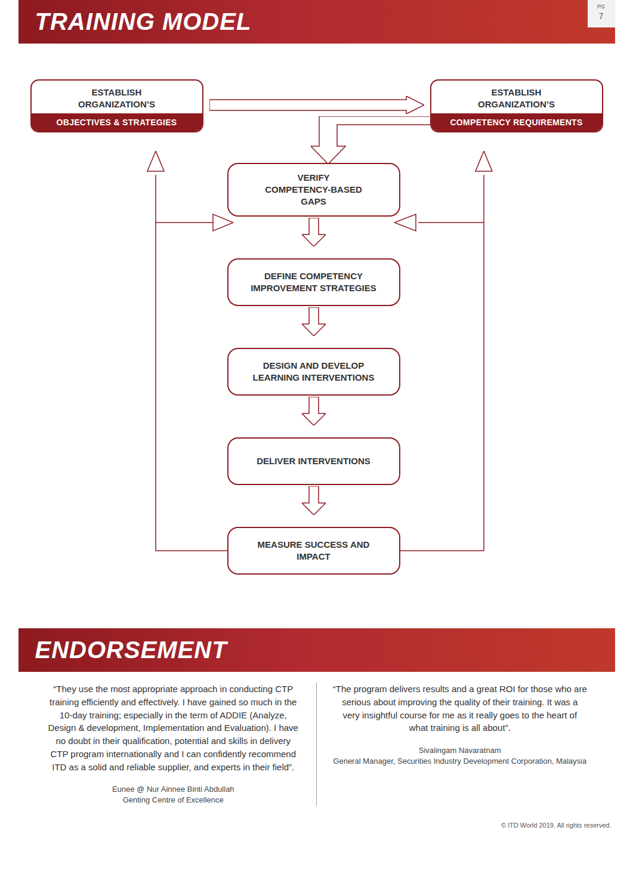PG 7
Training Model
ESTABLISH
ORGANIZATION’S
OBJECTIVES & STRATEGIES
ESTABLISH
ORGANIZATION’S
COMPETENCY REQUIREMENTS
VERIFY
COMPETENCY-BASED
GAPS
DEFINE COMPETENCY
IMPROVEMENT STRATEGIES
DESIGN AND DEVELOP
LEARNING INTERVENTIONS
DELIVER INTERVENTIONS
MEASURE SUCCESS AND
IMPACT
Endorsement
“They use the most appropriate approach in conducting CTP training efficiently and effectively. I have gained so much in the 10-day training; especially in the term of ADDIE (Analyze, Design & development, Implementation and Evaluation). I have no doubt in their qualification, potential and skills in delivery CTP program internationally and I can confidently recommend ITD as a solid and reliable supplier, and experts in their field”.
Eunee @ Nur Ainnee Binti Abdullah
Genting Centre of Excellence
“The program delivers results and a great ROI for those who are serious about improving the quality of their training. It was a very insightful course for me as it really goes to the heart of what training is all about”.
Sivalingam Navaratnam
General Manager, Securities Industry Development Corporation, Malaysia
© ITD World 2019. All rights reserved.